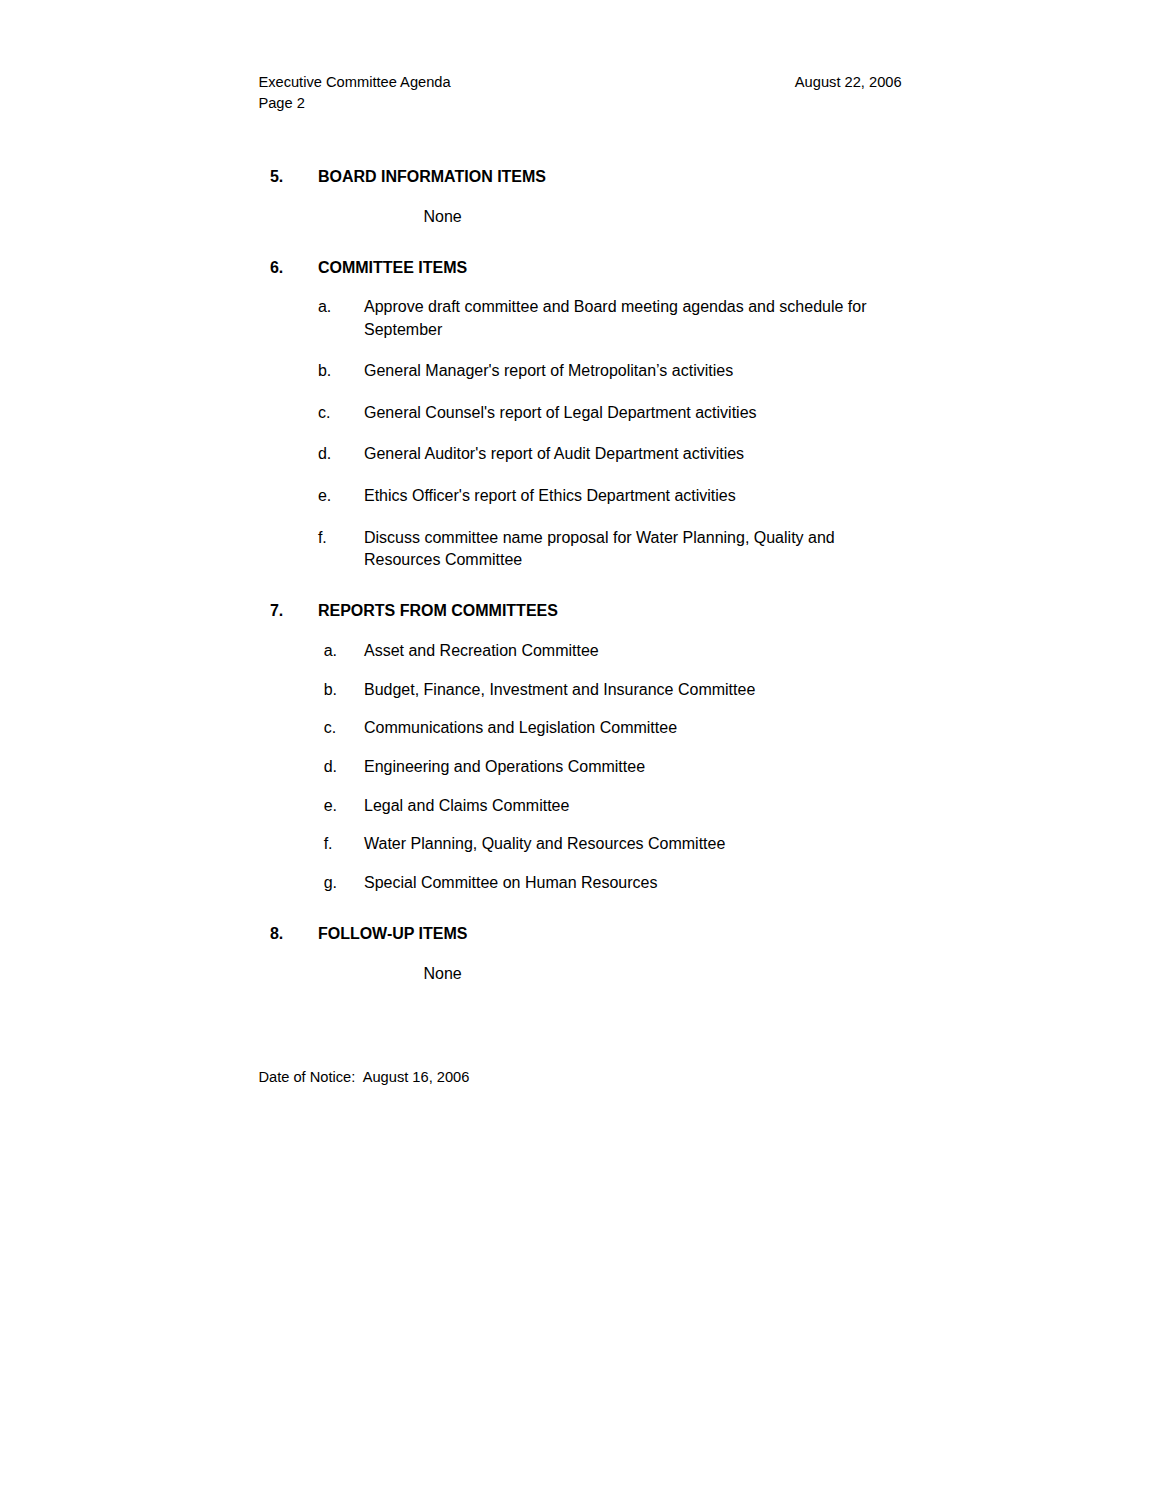Executive Committee Agenda
Page 2
August 22, 2006
5. BOARD INFORMATION ITEMS
None
6. COMMITTEE ITEMS
a. Approve draft committee and Board meeting agendas and schedule for September
b. General Manager's report of Metropolitan’s activities
c. General Counsel's report of Legal Department activities
d. General Auditor's report of Audit Department activities
e. Ethics Officer's report of Ethics Department activities
f. Discuss committee name proposal for Water Planning, Quality and Resources Committee
7. REPORTS FROM COMMITTEES
a. Asset and Recreation Committee
b. Budget, Finance, Investment and Insurance Committee
c. Communications and Legislation Committee
d. Engineering and Operations Committee
e. Legal and Claims Committee
f. Water Planning, Quality and Resources Committee
g. Special Committee on Human Resources
8. FOLLOW-UP ITEMS
None
Date of Notice: August 16, 2006